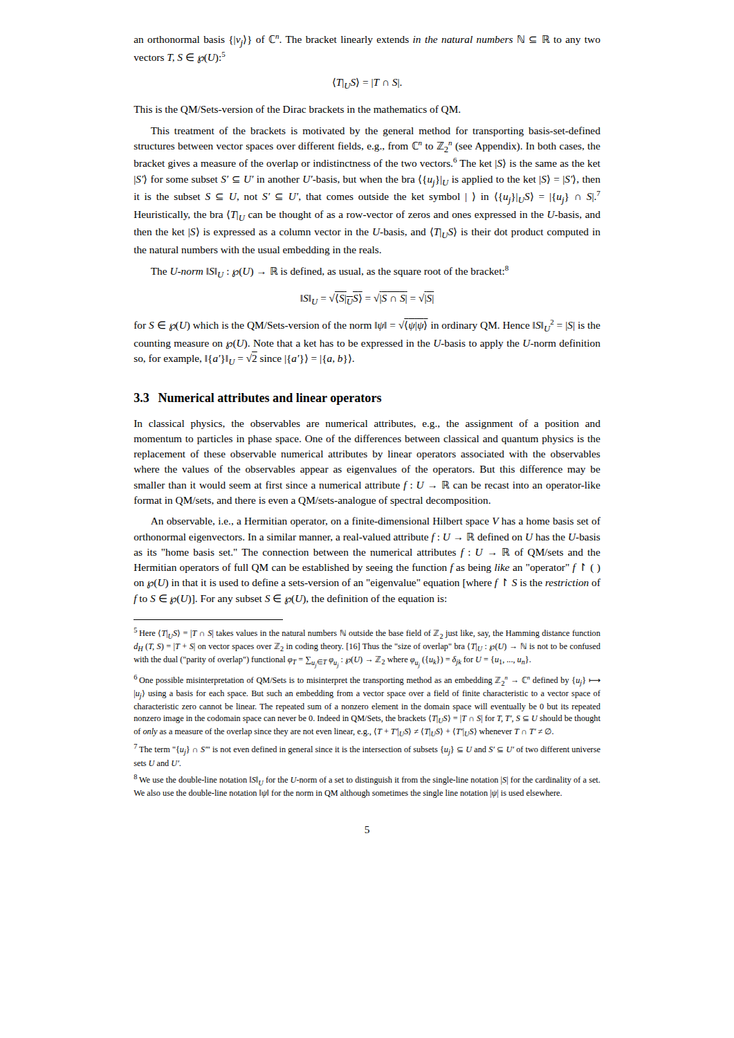an orthonormal basis {|vj⟩} of ℂn. The bracket linearly extends in the natural numbers ℕ ⊆ ℝ to any two vectors T, S ∈ ℘(U):5
⟨T|US⟩ = |T ∩ S|.
This is the QM/Sets-version of the Dirac brackets in the mathematics of QM.
This treatment of the brackets is motivated by the general method for transporting basis-set-defined structures between vector spaces over different fields, e.g., from ℂn to ℤ2n (see Appendix). In both cases, the bracket gives a measure of the overlap or indistinctness of the two vectors.6 The ket |S⟩ is the same as the ket |S′⟩ for some subset S′ ⊆ U′ in another U′-basis, but when the bra ⟨{uj}|U is applied to the ket |S⟩ = |S′⟩, then it is the subset S ⊆ U, not S′ ⊆ U′, that comes outside the ket symbol | ⟩ in ⟨{uj}|US⟩ = |{uj} ∩ S|.7 Heuristically, the bra ⟨T|U can be thought of as a row-vector of zeros and ones expressed in the U-basis, and then the ket |S⟩ is expressed as a column vector in the U-basis, and ⟨T|US⟩ is their dot product computed in the natural numbers with the usual embedding in the reals.
The U-norm ‖S‖U : ℘(U) → ℝ is defined, as usual, as the square root of the bracket:8
‖S‖U = √⟨S|US⟩ = √|S ∩ S| = √|S|
for S ∈ ℘(U) which is the QM/Sets-version of the norm ‖ψ‖ = √⟨ψ|ψ⟩ in ordinary QM. Hence ‖S‖U2 = |S| is the counting measure on ℘(U). Note that a ket has to be expressed in the U-basis to apply the U-norm definition so, for example, ‖{a′}‖U = √2 since |{a′}⟩ = |{a, b}⟩.
3.3 Numerical attributes and linear operators
In classical physics, the observables are numerical attributes, e.g., the assignment of a position and momentum to particles in phase space. One of the differences between classical and quantum physics is the replacement of these observable numerical attributes by linear operators associated with the observables where the values of the observables appear as eigenvalues of the operators. But this difference may be smaller than it would seem at first since a numerical attribute f : U → ℝ can be recast into an operator-like format in QM/sets, and there is even a QM/sets-analogue of spectral decomposition.
An observable, i.e., a Hermitian operator, on a finite-dimensional Hilbert space V has a home basis set of orthonormal eigenvectors. In a similar manner, a real-valued attribute f : U → ℝ defined on U has the U-basis as its "home basis set." The connection between the numerical attributes f : U → ℝ of QM/sets and the Hermitian operators of full QM can be established by seeing the function f as being like an "operator" f ↾ ( ) on ℘(U) in that it is used to define a sets-version of an "eigenvalue" equation [where f ↾ S is the restriction of f to S ∈ ℘(U)]. For any subset S ∈ ℘(U), the definition of the equation is:
5 Here ⟨T|US⟩ = |T ∩ S| takes values in the natural numbers ℕ outside the base field of ℤ2 just like, say, the Hamming distance function dH (T, S) = |T + S| on vector spaces over ℤ2 in coding theory. [16] Thus the "size of overlap" bra ⟨T|U : ℘(U) → ℕ is not to be confused with the dual ("parity of overlap") functional φT = ∑uj∈T φuj : ℘(U) → ℤ2 where φuj ({uk}) = δjk for U = {u1, ..., un}.
6 One possible misinterpretation of QM/Sets is to misinterpret the transporting method as an embedding ℤ2n → ℂn defined by {uj} ⟼ |uj⟩ using a basis for each space. But such an embedding from a vector space over a field of finite characteristic to a vector space of characteristic zero cannot be linear. The repeated sum of a nonzero element in the domain space will eventually be 0 but its repeated nonzero image in the codomain space can never be 0. Indeed in QM/Sets, the brackets ⟨T|US⟩ = |T ∩ S| for T, T′, S ⊆ U should be thought of only as a measure of the overlap since they are not even linear, e.g., ⟨T + T′|US⟩ ≠ ⟨T|US⟩ + ⟨T′|US⟩ whenever T ∩ T′ ≠ ∅.
7 The term "{uj} ∩ S′" is not even defined in general since it is the intersection of subsets {uj} ⊆ U and S′ ⊆ U′ of two different universe sets U and U′.
8 We use the double-line notation ‖S‖U for the U-norm of a set to distinguish it from the single-line notation |S| for the cardinality of a set. We also use the double-line notation ‖ψ‖ for the norm in QM although sometimes the single line notation |ψ| is used elsewhere.
5